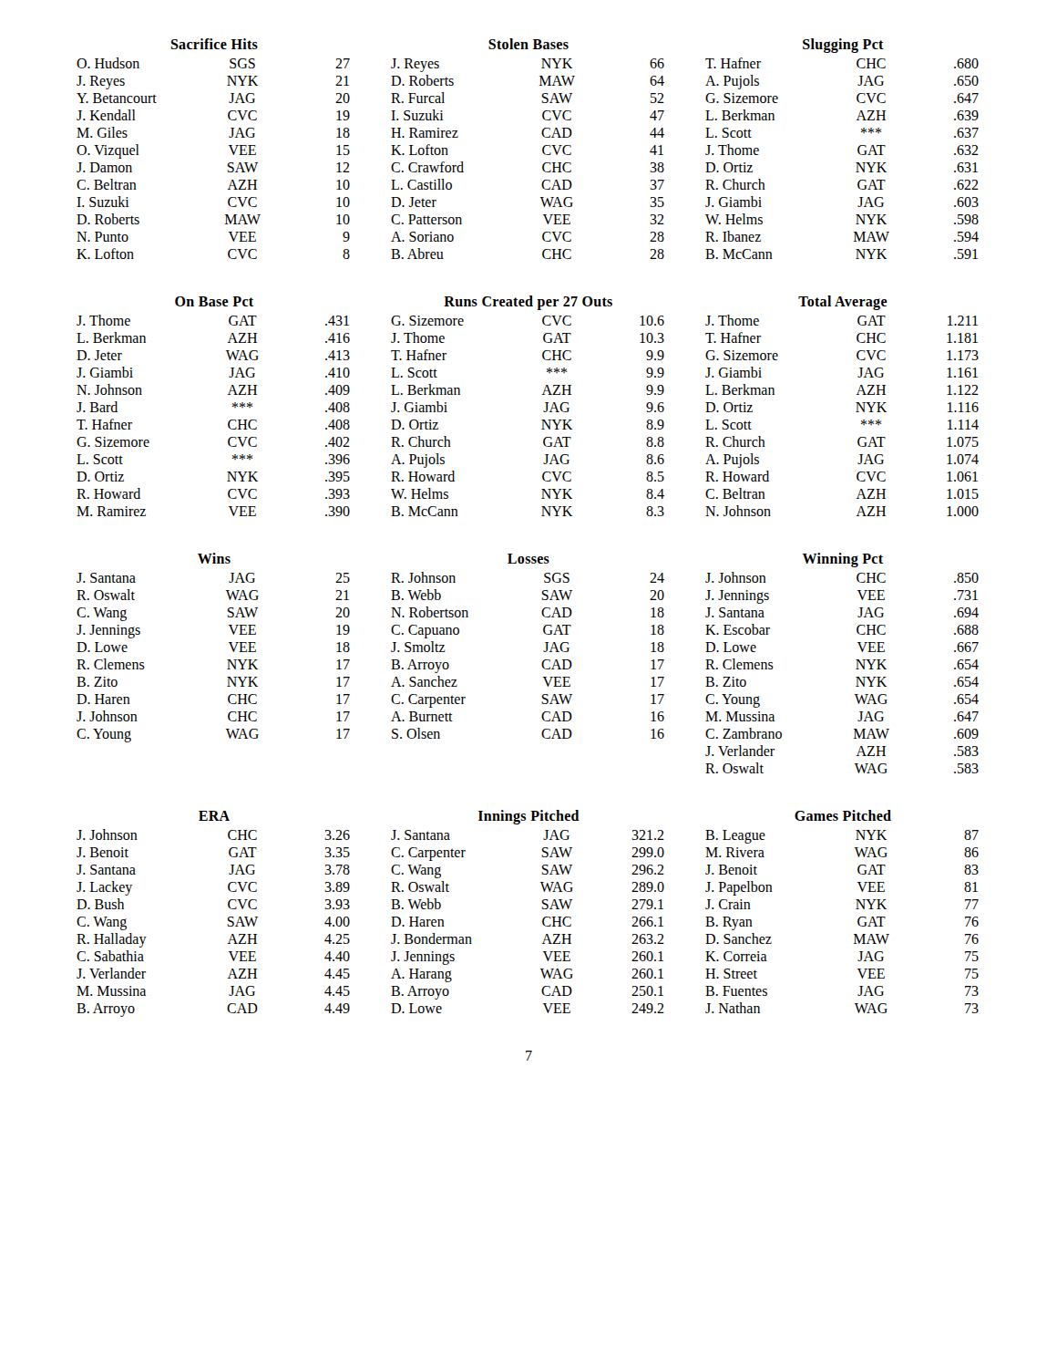Sacrifice Hits
| O. Hudson | SGS | 27 |
| J. Reyes | NYK | 21 |
| Y. Betancourt | JAG | 20 |
| J. Kendall | CVC | 19 |
| M. Giles | JAG | 18 |
| O. Vizquel | VEE | 15 |
| J. Damon | SAW | 12 |
| C. Beltran | AZH | 10 |
| I. Suzuki | CVC | 10 |
| D. Roberts | MAW | 10 |
| N. Punto | VEE | 9 |
| K. Lofton | CVC | 8 |
Stolen Bases
| J. Reyes | NYK | 66 |
| D. Roberts | MAW | 64 |
| R. Furcal | SAW | 52 |
| I. Suzuki | CVC | 47 |
| H. Ramirez | CAD | 44 |
| K. Lofton | CVC | 41 |
| C. Crawford | CHC | 38 |
| L. Castillo | CAD | 37 |
| D. Jeter | WAG | 35 |
| C. Patterson | VEE | 32 |
| A. Soriano | CVC | 28 |
| B. Abreu | CHC | 28 |
Slugging Pct
| T. Hafner | CHC | .680 |
| A. Pujols | JAG | .650 |
| G. Sizemore | CVC | .647 |
| L. Berkman | AZH | .639 |
| L. Scott | *** | .637 |
| J. Thome | GAT | .632 |
| D. Ortiz | NYK | .631 |
| R. Church | GAT | .622 |
| J. Giambi | JAG | .603 |
| W. Helms | NYK | .598 |
| R. Ibanez | MAW | .594 |
| B. McCann | NYK | .591 |
On Base Pct
| J. Thome | GAT | .431 |
| L. Berkman | AZH | .416 |
| D. Jeter | WAG | .413 |
| J. Giambi | JAG | .410 |
| N. Johnson | AZH | .409 |
| J. Bard | *** | .408 |
| T. Hafner | CHC | .408 |
| G. Sizemore | CVC | .402 |
| L. Scott | *** | .396 |
| D. Ortiz | NYK | .395 |
| R. Howard | CVC | .393 |
| M. Ramirez | VEE | .390 |
Runs Created per 27 Outs
| G. Sizemore | CVC | 10.6 |
| J. Thome | GAT | 10.3 |
| T. Hafner | CHC | 9.9 |
| L. Scott | *** | 9.9 |
| L. Berkman | AZH | 9.9 |
| J. Giambi | JAG | 9.6 |
| D. Ortiz | NYK | 8.9 |
| R. Church | GAT | 8.8 |
| A. Pujols | JAG | 8.6 |
| R. Howard | CVC | 8.5 |
| W. Helms | NYK | 8.4 |
| B. McCann | NYK | 8.3 |
Total Average
| J. Thome | GAT | 1.211 |
| T. Hafner | CHC | 1.181 |
| G. Sizemore | CVC | 1.173 |
| J. Giambi | JAG | 1.161 |
| L. Berkman | AZH | 1.122 |
| D. Ortiz | NYK | 1.116 |
| L. Scott | *** | 1.114 |
| R. Church | GAT | 1.075 |
| A. Pujols | JAG | 1.074 |
| R. Howard | CVC | 1.061 |
| C. Beltran | AZH | 1.015 |
| N. Johnson | AZH | 1.000 |
Wins
| J. Santana | JAG | 25 |
| R. Oswalt | WAG | 21 |
| C. Wang | SAW | 20 |
| J. Jennings | VEE | 19 |
| D. Lowe | VEE | 18 |
| R. Clemens | NYK | 17 |
| B. Zito | NYK | 17 |
| D. Haren | CHC | 17 |
| J. Johnson | CHC | 17 |
| C. Young | WAG | 17 |
Losses
| R. Johnson | SGS | 24 |
| B. Webb | SAW | 20 |
| N. Robertson | CAD | 18 |
| C. Capuano | GAT | 18 |
| J. Smoltz | JAG | 18 |
| B. Arroyo | CAD | 17 |
| A. Sanchez | VEE | 17 |
| C. Carpenter | SAW | 17 |
| A. Burnett | CAD | 16 |
| S. Olsen | CAD | 16 |
Winning Pct
| J. Johnson | CHC | .850 |
| J. Jennings | VEE | .731 |
| J. Santana | JAG | .694 |
| K. Escobar | CHC | .688 |
| D. Lowe | VEE | .667 |
| R. Clemens | NYK | .654 |
| B. Zito | NYK | .654 |
| C. Young | WAG | .654 |
| M. Mussina | JAG | .647 |
| C. Zambrano | MAW | .609 |
| J. Verlander | AZH | .583 |
| R. Oswalt | WAG | .583 |
ERA
| J. Johnson | CHC | 3.26 |
| J. Benoit | GAT | 3.35 |
| J. Santana | JAG | 3.78 |
| J. Lackey | CVC | 3.89 |
| D. Bush | CVC | 3.93 |
| C. Wang | SAW | 4.00 |
| R. Halladay | AZH | 4.25 |
| C. Sabathia | VEE | 4.40 |
| J. Verlander | AZH | 4.45 |
| M. Mussina | JAG | 4.45 |
| B. Arroyo | CAD | 4.49 |
Innings Pitched
| J. Santana | JAG | 321.2 |
| C. Carpenter | SAW | 299.0 |
| C. Wang | SAW | 296.2 |
| R. Oswalt | WAG | 289.0 |
| B. Webb | SAW | 279.1 |
| D. Haren | CHC | 266.1 |
| J. Bonderman | AZH | 263.2 |
| J. Jennings | VEE | 260.1 |
| A. Harang | WAG | 260.1 |
| B. Arroyo | CAD | 250.1 |
| D. Lowe | VEE | 249.2 |
Games Pitched
| B. League | NYK | 87 |
| M. Rivera | WAG | 86 |
| J. Benoit | GAT | 83 |
| J. Papelbon | VEE | 81 |
| J. Crain | NYK | 77 |
| B. Ryan | GAT | 76 |
| D. Sanchez | MAW | 76 |
| K. Correia | JAG | 75 |
| H. Street | VEE | 75 |
| B. Fuentes | JAG | 73 |
| J. Nathan | WAG | 73 |
7